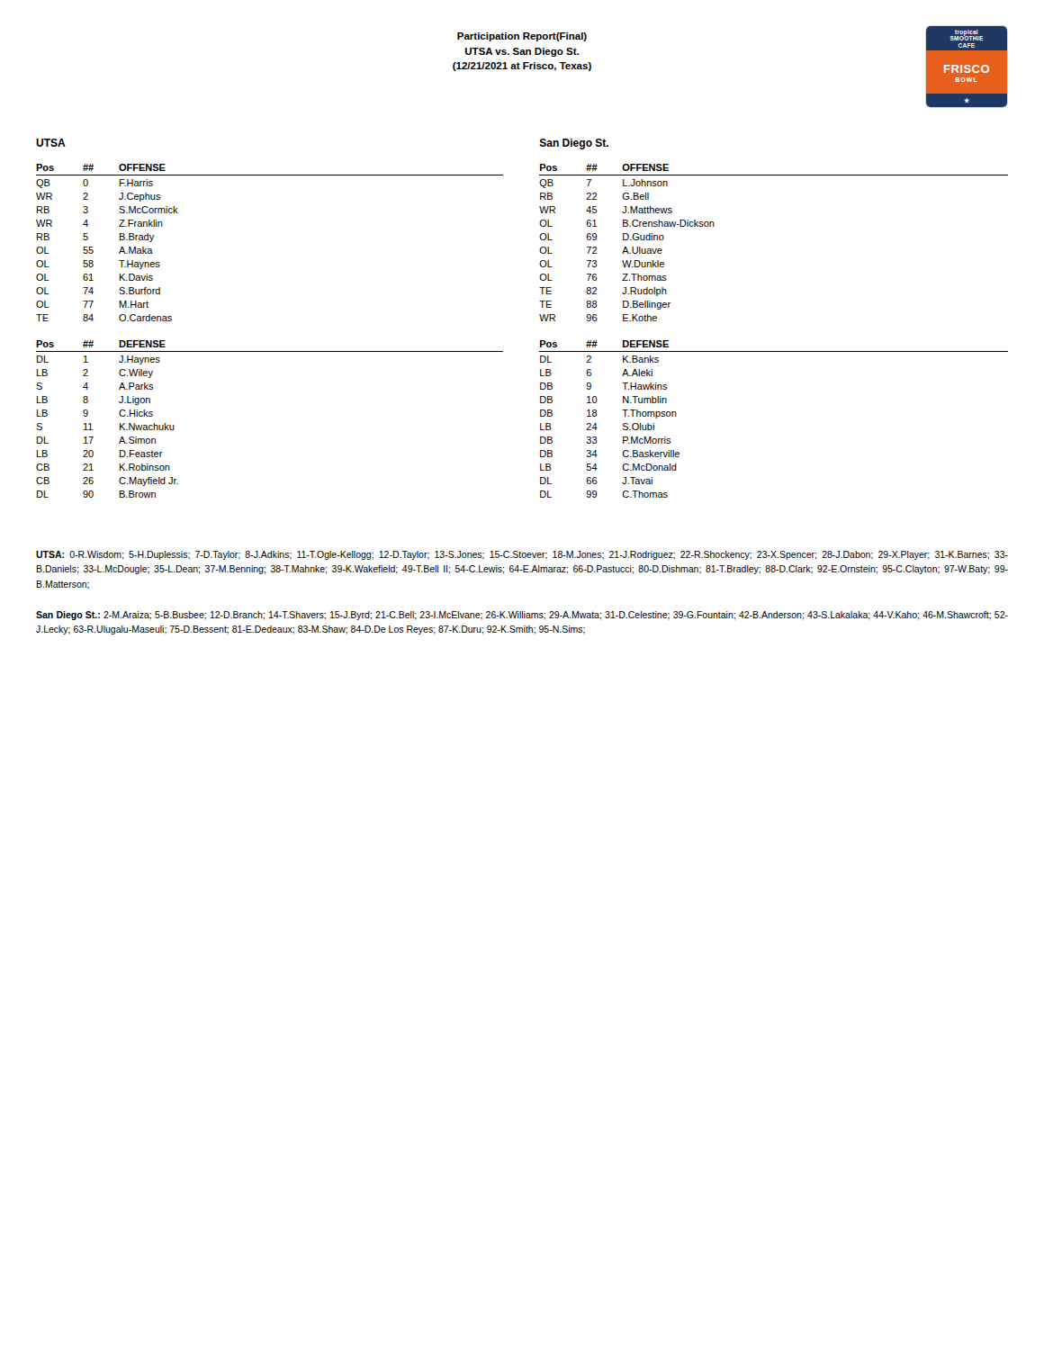tropical
SMOOTHIE
CAFE
FRISCOBOWL
★
Participation Report(Final)
UTSA vs. San Diego St.
(12/21/2021 at Frisco, Texas)
| UTSA / Pos / ## / OFFENSE / / --- / --- / --- / / QB / 0 / F.Harris / / WR / 2 / J.Cephus / / RB / 3 / S.McCormick / / WR / 4 / Z.Franklin / / RB / 5 / B.Brady / / OL / 55 / A.Maka / / OL / 58 / T.Haynes / / OL / 61 / K.Davis / / OL / 74 / S.Burford / / OL / 77 / M.Hart / / TE / 84 / O.Cardenas / / Pos / ## / DEFENSE / / DL / 1 / J.Haynes / / LB / 2 / C.Wiley / / S / 4 / A.Parks / / LB / 8 / J.Ligon / / LB / 9 / C.Hicks / / S / 11 / K.Nwachuku / / DL / 17 / A.Simon / / LB / 20 / D.Feaster / / CB / 21 / K.Robinson / / CB / 26 / C.Mayfield Jr. / / DL / 90 / B.Brown / | San Diego St. / Pos / ## / OFFENSE / / --- / --- / --- / / QB / 7 / L.Johnson / / RB / 22 / G.Bell / / WR / 45 / J.Matthews / / OL / 61 / B.Crenshaw-Dickson / / OL / 69 / D.Gudino / / OL / 72 / A.Uluave / / OL / 73 / W.Dunkle / / OL / 76 / Z.Thomas / / TE / 82 / J.Rudolph / / TE / 88 / D.Bellinger / / WR / 96 / E.Kothe / / Pos / ## / DEFENSE / / DL / 2 / K.Banks / / LB / 6 / A.Aleki / / DB / 9 / T.Hawkins / / DB / 10 / N.Tumblin / / DB / 18 / T.Thompson / / LB / 24 / S.Olubi / / DB / 33 / P.McMorris / / DB / 34 / C.Baskerville / / LB / 54 / C.McDonald / / DL / 66 / J.Tavai / / DL / 99 / C.Thomas / |
UTSA: 0-R.Wisdom; 5-H.Duplessis; 7-D.Taylor; 8-J.Adkins; 11-T.Ogle-Kellogg; 12-D.Taylor; 13-S.Jones; 15-C.Stoever; 18-M.Jones; 21-J.Rodriguez; 22-R.Shockency; 23-X.Spencer; 28-J.Dabon; 29-X.Player; 31-K.Barnes; 33-B.Daniels; 33-L.McDougle; 35-L.Dean; 37-M.Benning; 38-T.Mahnke; 39-K.Wakefield; 49-T.Bell II; 54-C.Lewis; 64-E.Almaraz; 66-D.Pastucci; 80-D.Dishman; 81-T.Bradley; 88-D.Clark; 92-E.Ornstein; 95-C.Clayton; 97-W.Baty; 99-B.Matterson;
San Diego St.: 2-M.Araiza; 5-B.Busbee; 12-D.Branch; 14-T.Shavers; 15-J.Byrd; 21-C.Bell; 23-I.McElvane; 26-K.Williams; 29-A.Mwata; 31-D.Celestine; 39-G.Fountain; 42-B.Anderson; 43-S.Lakalaka; 44-V.Kaho; 46-M.Shawcroft; 52-J.Lecky; 63-R.Ulugalu-Maseuli; 75-D.Bessent; 81-E.Dedeaux; 83-M.Shaw; 84-D.De Los Reyes; 87-K.Duru; 92-K.Smith; 95-N.Sims;